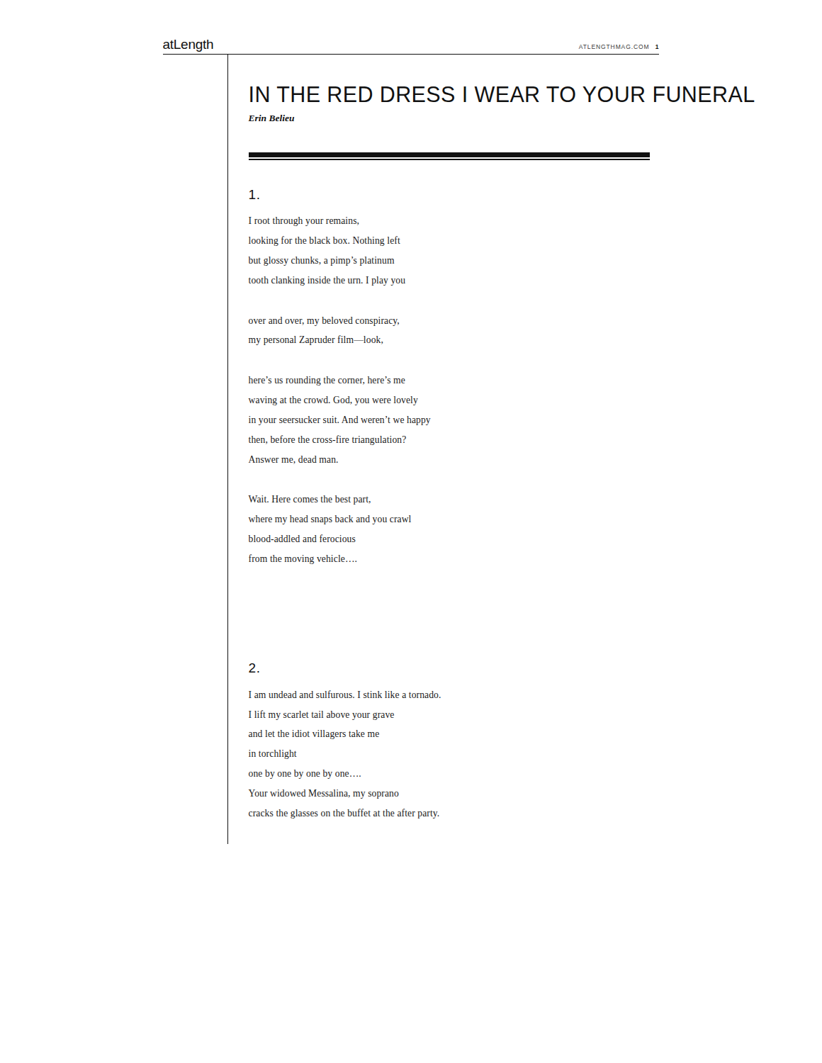at Length
atlengthmag.com 1
IN THE RED DRESS I WEAR TO YOUR FUNERAL
Erin Belieu
1.
I root through your remains,
looking for the black box. Nothing left
but glossy chunks, a pimp’s platinum
tooth clanking inside the urn. I play you
over and over, my beloved conspiracy,
my personal Zapruder film—look,
here’s us rounding the corner, here’s me
waving at the crowd. God, you were lovely
in your seersucker suit. And weren’t we happy
then, before the cross-fire triangulation?
Answer me, dead man.
Wait. Here comes the best part,
where my head snaps back and you crawl
blood-addled and ferocious
from the moving vehicle….
2.
I am undead and sulfurous. I stink like a tornado.
I lift my scarlet tail above your grave
and let the idiot villagers take me
in torchlight
one by one by one by one….
Your widowed Messalina, my soprano
cracks the glasses on the buffet at the after party.